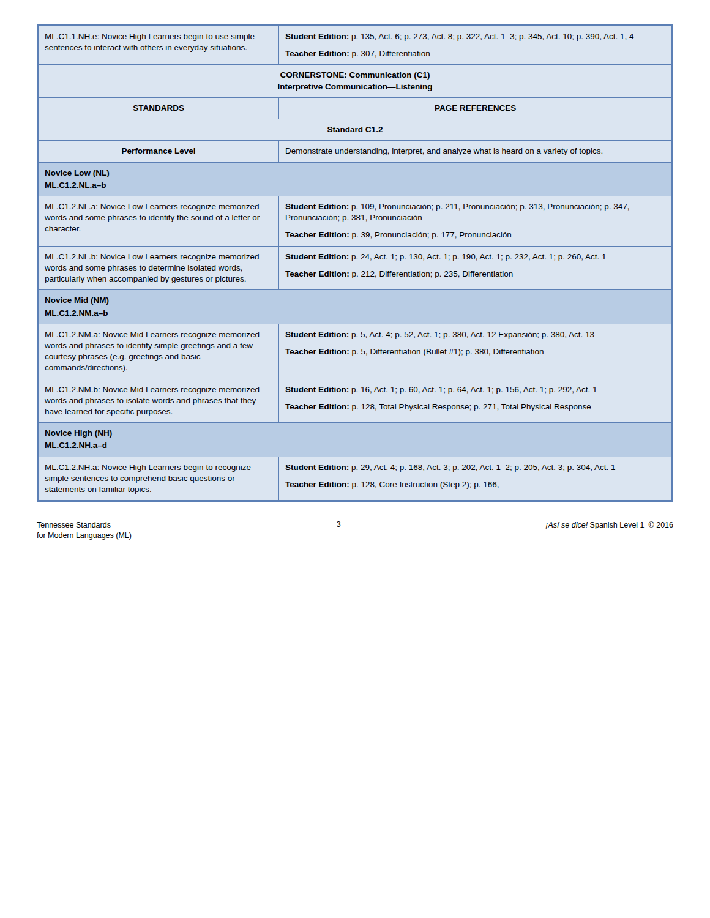| ML.C1.1.NH.e: Novice High Learners begin to use simple sentences to interact with others in everyday situations. | Student Edition: p. 135, Act. 6; p. 273, Act. 8; p. 322, Act. 1–3; p. 345, Act. 10; p. 390, Act. 1, 4 Teacher Edition: p. 307, Differentiation |
| CORNERSTONE: Communication (C1) Interpretive Communication—Listening |
| STANDARDS | PAGE REFERENCES |
| Standard C1.2 |
| Performance Level | Demonstrate understanding, interpret, and analyze what is heard on a variety of topics. |
| Novice Low (NL) ML.C1.2.NL.a–b |
| ML.C1.2.NL.a: Novice Low Learners recognize memorized words and some phrases to identify the sound of a letter or character. | Student Edition: p. 109, Pronunciación; p. 211, Pronunciación; p. 313, Pronunciación; p. 347, Pronunciación; p. 381, Pronunciación Teacher Edition: p. 39, Pronunciación; p. 177, Pronunciación |
| ML.C1.2.NL.b: Novice Low Learners recognize memorized words and some phrases to determine isolated words, particularly when accompanied by gestures or pictures. | Student Edition: p. 24, Act. 1; p. 130, Act. 1; p. 190, Act. 1; p. 232, Act. 1; p. 260, Act. 1 Teacher Edition: p. 212, Differentiation; p. 235, Differentiation |
| Novice Mid (NM) ML.C1.2.NM.a–b |
| ML.C1.2.NM.a: Novice Mid Learners recognize memorized words and phrases to identify simple greetings and a few courtesy phrases (e.g. greetings and basic commands/directions). | Student Edition: p. 5, Act. 4; p. 52, Act. 1; p. 380, Act. 12 Expansión; p. 380, Act. 13 Teacher Edition: p. 5, Differentiation (Bullet #1); p. 380, Differentiation |
| ML.C1.2.NM.b: Novice Mid Learners recognize memorized words and phrases to isolate words and phrases that they have learned for specific purposes. | Student Edition: p. 16, Act. 1; p. 60, Act. 1; p. 64, Act. 1; p. 156, Act. 1; p. 292, Act. 1 Teacher Edition: p. 128, Total Physical Response; p. 271, Total Physical Response |
| Novice High (NH) ML.C1.2.NH.a–d |
| ML.C1.2.NH.a: Novice High Learners begin to recognize simple sentences to comprehend basic questions or statements on familiar topics. | Student Edition: p. 29, Act. 4; p. 168, Act. 3; p. 202, Act. 1–2; p. 205, Act. 3; p. 304, Act. 1 Teacher Edition: p. 128, Core Instruction (Step 2); p. 166, |
Tennessee Standards
for Modern Languages (ML)
3
¡Así se dice! Spanish Level 1 © 2016